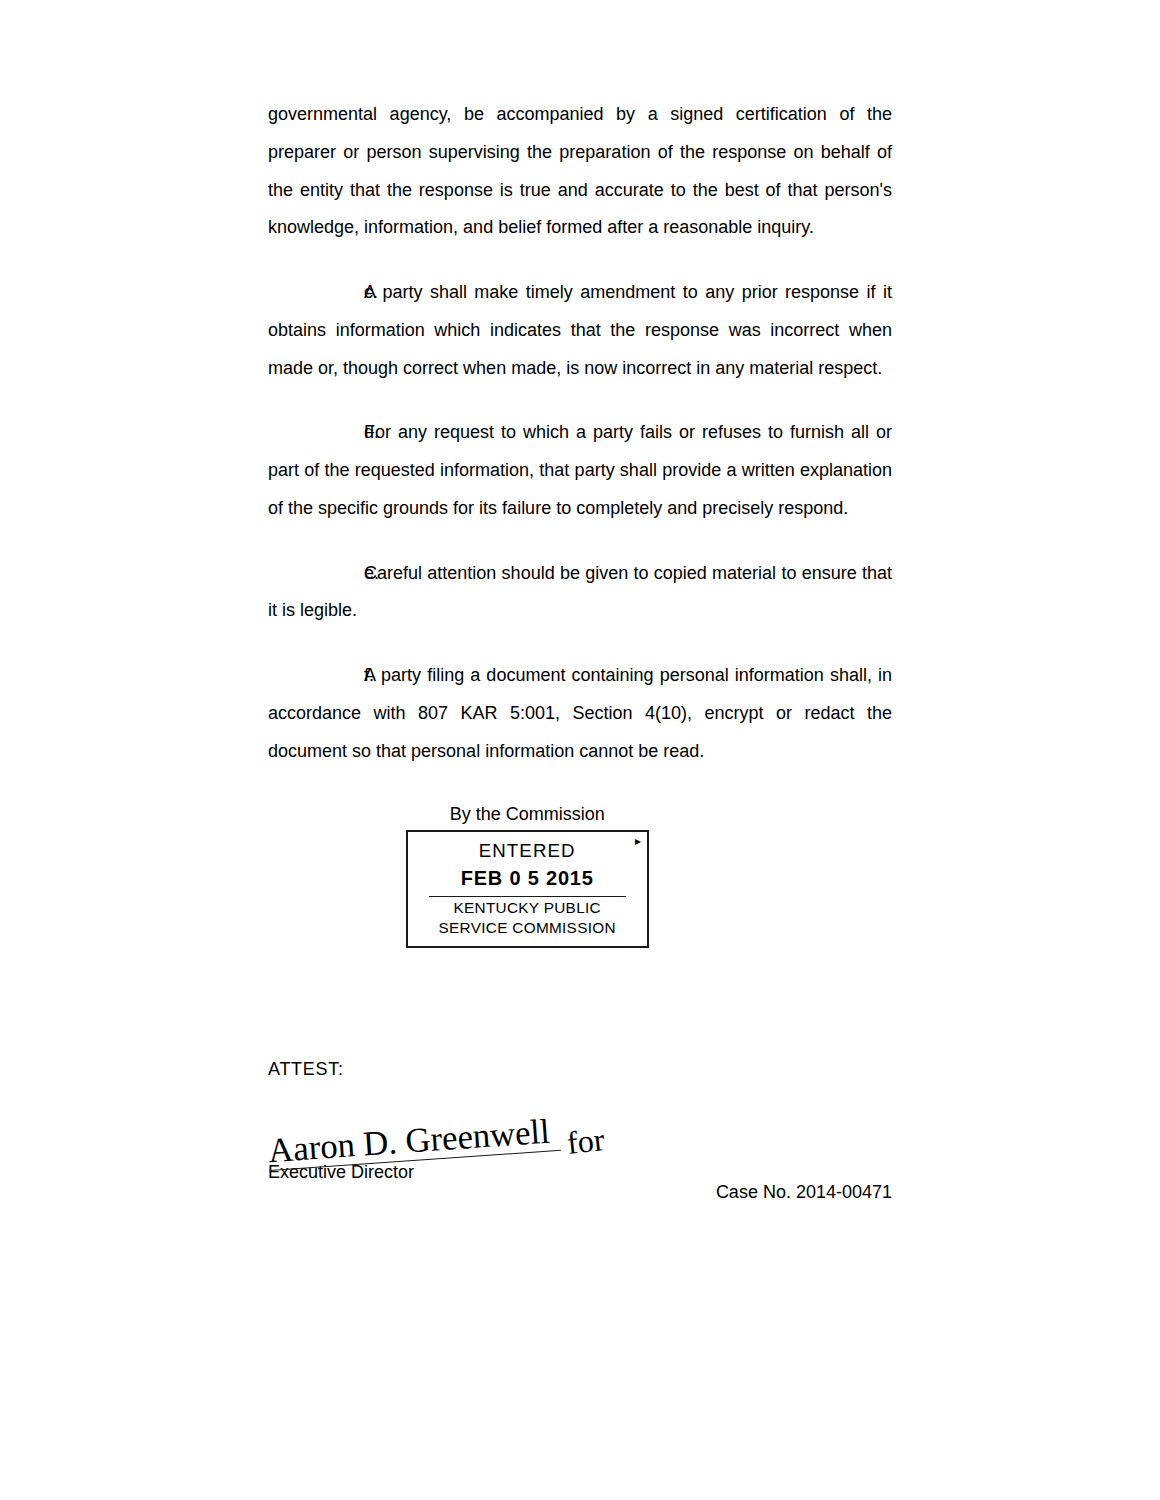governmental agency, be accompanied by a signed certification of the preparer or person supervising the preparation of the response on behalf of the entity that the response is true and accurate to the best of that person's knowledge, information, and belief formed after a reasonable inquiry.
c. A party shall make timely amendment to any prior response if it obtains information which indicates that the response was incorrect when made or, though correct when made, is now incorrect in any material respect.
d. For any request to which a party fails or refuses to furnish all or part of the requested information, that party shall provide a written explanation of the specific grounds for its failure to completely and precisely respond.
e. Careful attention should be given to copied material to ensure that it is legible.
f. A party filing a document containing personal information shall, in accordance with 807 KAR 5:001, Section 4(10), encrypt or redact the document so that personal information cannot be read.
By the Commission
▸
ENTERED
FEB 0 5 2015
KENTUCKY PUBLIC
SERVICE COMMISSION
ATTEST:
Aaron D. Greenwell for
Executive Director
Case No. 2014-00471